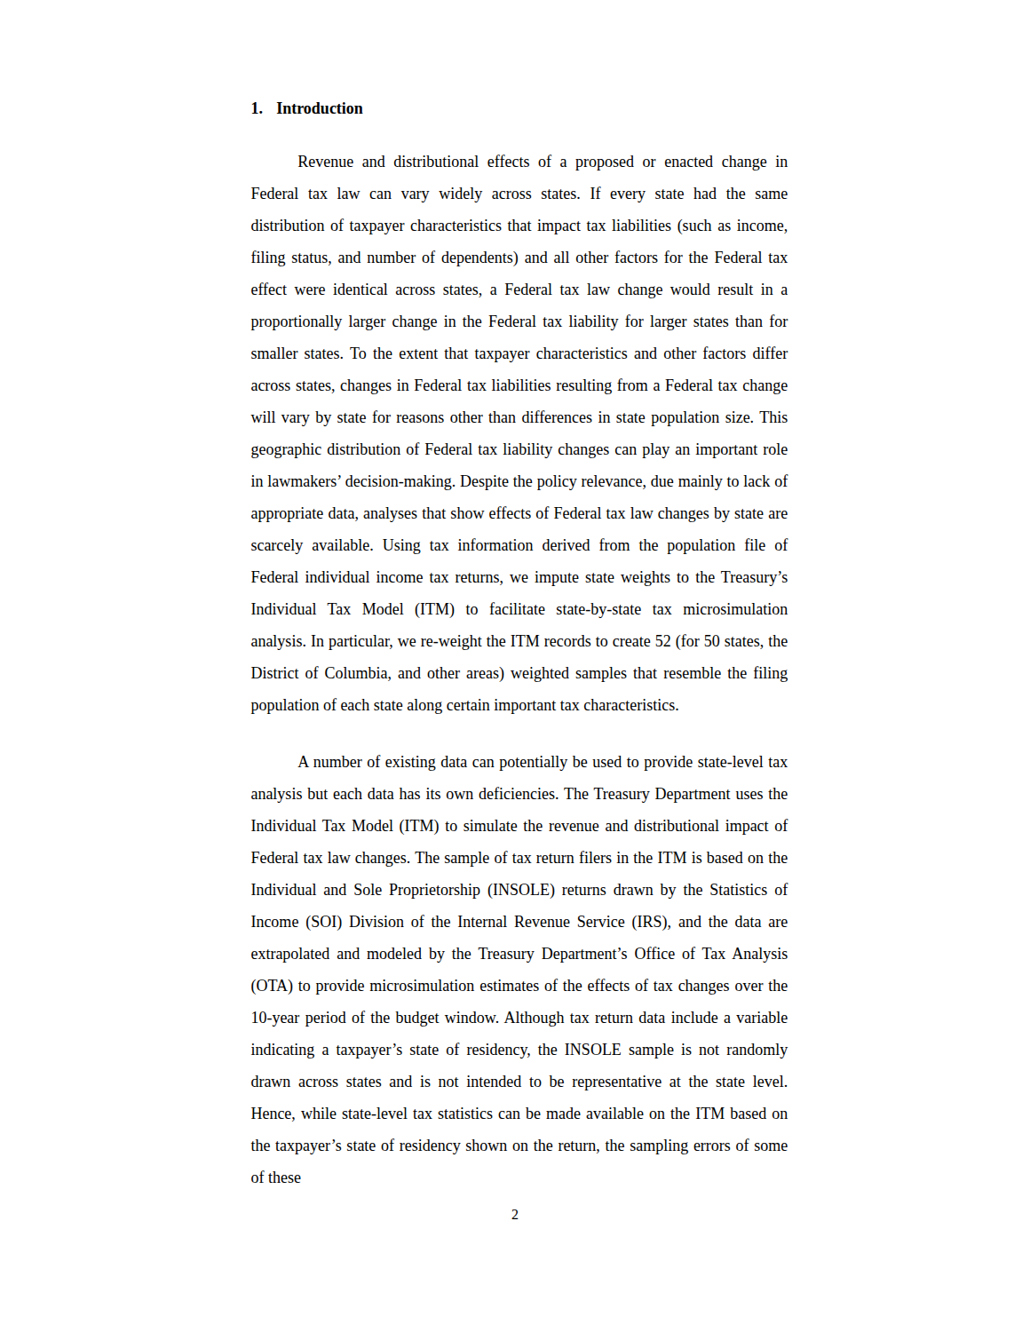1. Introduction
Revenue and distributional effects of a proposed or enacted change in Federal tax law can vary widely across states. If every state had the same distribution of taxpayer characteristics that impact tax liabilities (such as income, filing status, and number of dependents) and all other factors for the Federal tax effect were identical across states, a Federal tax law change would result in a proportionally larger change in the Federal tax liability for larger states than for smaller states. To the extent that taxpayer characteristics and other factors differ across states, changes in Federal tax liabilities resulting from a Federal tax change will vary by state for reasons other than differences in state population size. This geographic distribution of Federal tax liability changes can play an important role in lawmakers’ decision-making. Despite the policy relevance, due mainly to lack of appropriate data, analyses that show effects of Federal tax law changes by state are scarcely available. Using tax information derived from the population file of Federal individual income tax returns, we impute state weights to the Treasury’s Individual Tax Model (ITM) to facilitate state-by-state tax microsimulation analysis. In particular, we re-weight the ITM records to create 52 (for 50 states, the District of Columbia, and other areas) weighted samples that resemble the filing population of each state along certain important tax characteristics.
A number of existing data can potentially be used to provide state-level tax analysis but each data has its own deficiencies. The Treasury Department uses the Individual Tax Model (ITM) to simulate the revenue and distributional impact of Federal tax law changes. The sample of tax return filers in the ITM is based on the Individual and Sole Proprietorship (INSOLE) returns drawn by the Statistics of Income (SOI) Division of the Internal Revenue Service (IRS), and the data are extrapolated and modeled by the Treasury Department’s Office of Tax Analysis (OTA) to provide microsimulation estimates of the effects of tax changes over the 10-year period of the budget window. Although tax return data include a variable indicating a taxpayer’s state of residency, the INSOLE sample is not randomly drawn across states and is not intended to be representative at the state level. Hence, while state-level tax statistics can be made available on the ITM based on the taxpayer’s state of residency shown on the return, the sampling errors of some of these
2